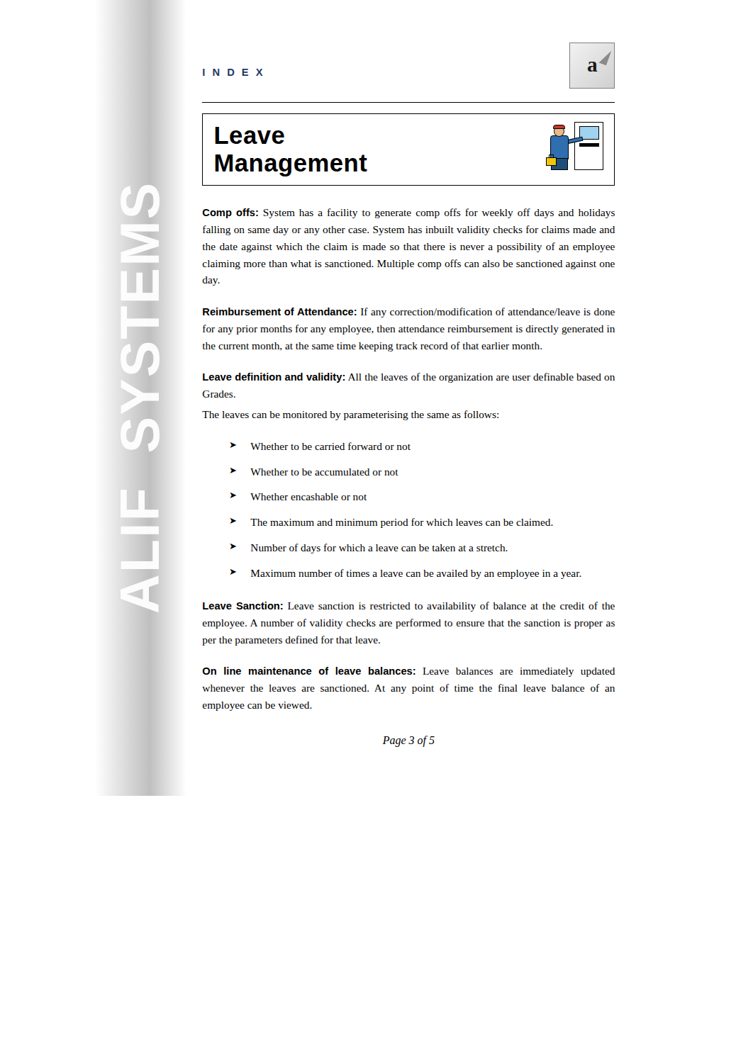ALIF SYSTEMS
I N D E X
a
Leave
Management
Comp offs: System has a facility to generate comp offs for weekly off days and holidays falling on same day or any other case. System has inbuilt validity checks for claims made and the date against which the claim is made so that there is never a possibility of an employee claiming more than what is sanctioned. Multiple comp offs can also be sanctioned against one day.
Reimbursement of Attendance: If any correction/modification of attendance/leave is done for any prior months for any employee, then attendance reimbursement is directly generated in the current month, at the same time keeping track record of that earlier month.
Leave definition and validity: All the leaves of the organization are user definable based on Grades.
The leaves can be monitored by parameterising the same as follows:
Whether to be carried forward or not
Whether to be accumulated or not
Whether encashable or not
The maximum and minimum period for which leaves can be claimed.
Number of days for which a leave can be taken at a stretch.
Maximum number of times a leave can be availed by an employee in a year.
Leave Sanction: Leave sanction is restricted to availability of balance at the credit of the employee. A number of validity checks are performed to ensure that the sanction is proper as per the parameters defined for that leave.
On line maintenance of leave balances: Leave balances are immediately updated whenever the leaves are sanctioned. At any point of time the final leave balance of an employee can be viewed.
Page 3 of 5